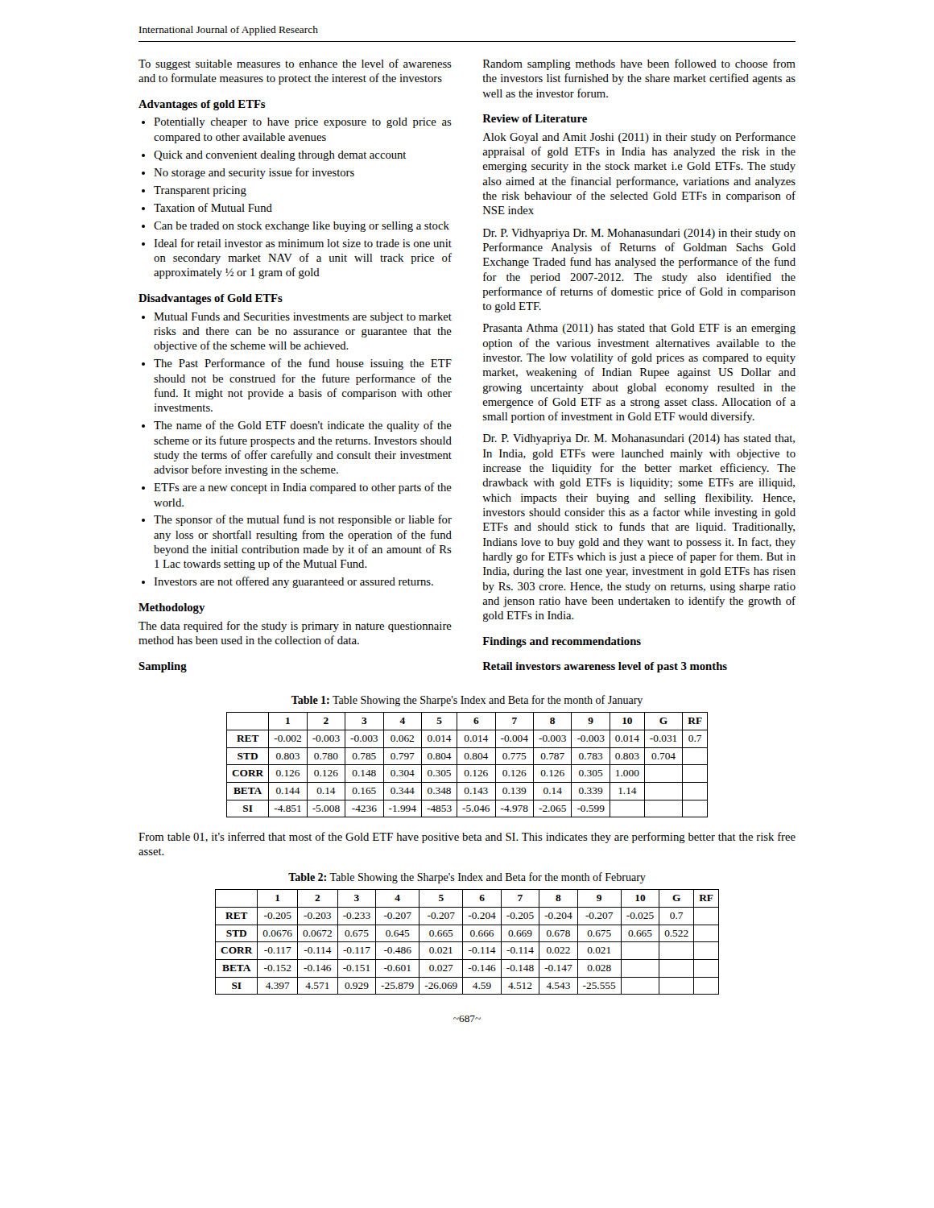International Journal of Applied Research
To suggest suitable measures to enhance the level of awareness and to formulate measures to protect the interest of the investors
Advantages of gold ETFs
Potentially cheaper to have price exposure to gold price as compared to other available avenues
Quick and convenient dealing through demat account
No storage and security issue for investors
Transparent pricing
Taxation of Mutual Fund
Can be traded on stock exchange like buying or selling a stock
Ideal for retail investor as minimum lot size to trade is one unit on secondary market NAV of a unit will track price of approximately ½ or 1 gram of gold
Disadvantages of Gold ETFs
Mutual Funds and Securities investments are subject to market risks and there can be no assurance or guarantee that the objective of the scheme will be achieved.
The Past Performance of the fund house issuing the ETF should not be construed for the future performance of the fund. It might not provide a basis of comparison with other investments.
The name of the Gold ETF doesn't indicate the quality of the scheme or its future prospects and the returns. Investors should study the terms of offer carefully and consult their investment advisor before investing in the scheme.
ETFs are a new concept in India compared to other parts of the world.
The sponsor of the mutual fund is not responsible or liable for any loss or shortfall resulting from the operation of the fund beyond the initial contribution made by it of an amount of Rs 1 Lac towards setting up of the Mutual Fund.
Investors are not offered any guaranteed or assured returns.
Methodology
The data required for the study is primary in nature questionnaire method has been used in the collection of data.
Sampling
Random sampling methods have been followed to choose from the investors list furnished by the share market certified agents as well as the investor forum.
Review of Literature
Alok Goyal and Amit Joshi (2011) in their study on Performance appraisal of gold ETFs in India has analyzed the risk in the emerging security in the stock market i.e Gold ETFs. The study also aimed at the financial performance, variations and analyzes the risk behaviour of the selected Gold ETFs in comparison of NSE index
Dr. P. Vidhyapriya Dr. M. Mohanasundari (2014) in their study on Performance Analysis of Returns of Goldman Sachs Gold Exchange Traded fund has analysed the performance of the fund for the period 2007-2012. The study also identified the performance of returns of domestic price of Gold in comparison to gold ETF.
Prasanta Athma (2011) has stated that Gold ETF is an emerging option of the various investment alternatives available to the investor. The low volatility of gold prices as compared to equity market, weakening of Indian Rupee against US Dollar and growing uncertainty about global economy resulted in the emergence of Gold ETF as a strong asset class. Allocation of a small portion of investment in Gold ETF would diversify.
Dr. P. Vidhyapriya Dr. M. Mohanasundari (2014) has stated that, In India, gold ETFs were launched mainly with objective to increase the liquidity for the better market efficiency. The drawback with gold ETFs is liquidity; some ETFs are illiquid, which impacts their buying and selling flexibility. Hence, investors should consider this as a factor while investing in gold ETFs and should stick to funds that are liquid. Traditionally, Indians love to buy gold and they want to possess it. In fact, they hardly go for ETFs which is just a piece of paper for them. But in India, during the last one year, investment in gold ETFs has risen by Rs. 303 crore. Hence, the study on returns, using sharpe ratio and jenson ratio have been undertaken to identify the growth of gold ETFs in India.
Findings and recommendations
Retail investors awareness level of past 3 months
Table 1: Table Showing the Sharpe's Index and Beta for the month of January
| | 1 | 2 | 3 | 4 | 5 | 6 | 7 | 8 | 9 | 10 | G | RF |
| --- | --- | --- | --- | --- | --- | --- | --- | --- | --- | --- | --- | --- |
| RET | -0.002 | -0.003 | -0.003 | 0.062 | 0.014 | 0.014 | -0.004 | -0.003 | -0.003 | 0.014 | -0.031 | 0.7 |
| STD | 0.803 | 0.780 | 0.785 | 0.797 | 0.804 | 0.804 | 0.775 | 0.787 | 0.783 | 0.803 | 0.704 | |
| CORR | 0.126 | 0.126 | 0.148 | 0.304 | 0.305 | 0.126 | 0.126 | 0.126 | 0.305 | 1.000 | | |
| BETA | 0.144 | 0.14 | 0.165 | 0.344 | 0.348 | 0.143 | 0.139 | 0.14 | 0.339 | 1.14 | | |
| SI | -4.851 | -5.008 | -4236 | -1.994 | -4853 | -5.046 | -4.978 | -2.065 | -0.599 | | | |
From table 01, it's inferred that most of the Gold ETF have positive beta and SI. This indicates they are performing better that the risk free asset.
Table 2: Table Showing the Sharpe's Index and Beta for the month of February
| | 1 | 2 | 3 | 4 | 5 | 6 | 7 | 8 | 9 | 10 | G | RF |
| --- | --- | --- | --- | --- | --- | --- | --- | --- | --- | --- | --- | --- |
| RET | -0.205 | -0.203 | -0.233 | -0.207 | -0.207 | -0.204 | -0.205 | -0.204 | -0.207 | -0.025 | 0.7 | |
| STD | 0.0676 | 0.0672 | 0.675 | 0.645 | 0.665 | 0.666 | 0.669 | 0.678 | 0.675 | 0.665 | 0.522 | |
| CORR | -0.117 | -0.114 | -0.117 | -0.486 | 0.021 | -0.114 | -0.114 | 0.022 | 0.021 | | | |
| BETA | -0.152 | -0.146 | -0.151 | -0.601 | 0.027 | -0.146 | -0.148 | -0.147 | 0.028 | | | |
| SI | 4.397 | 4.571 | 0.929 | -25.879 | -26.069 | 4.59 | 4.512 | 4.543 | -25.555 | | | |
~687~